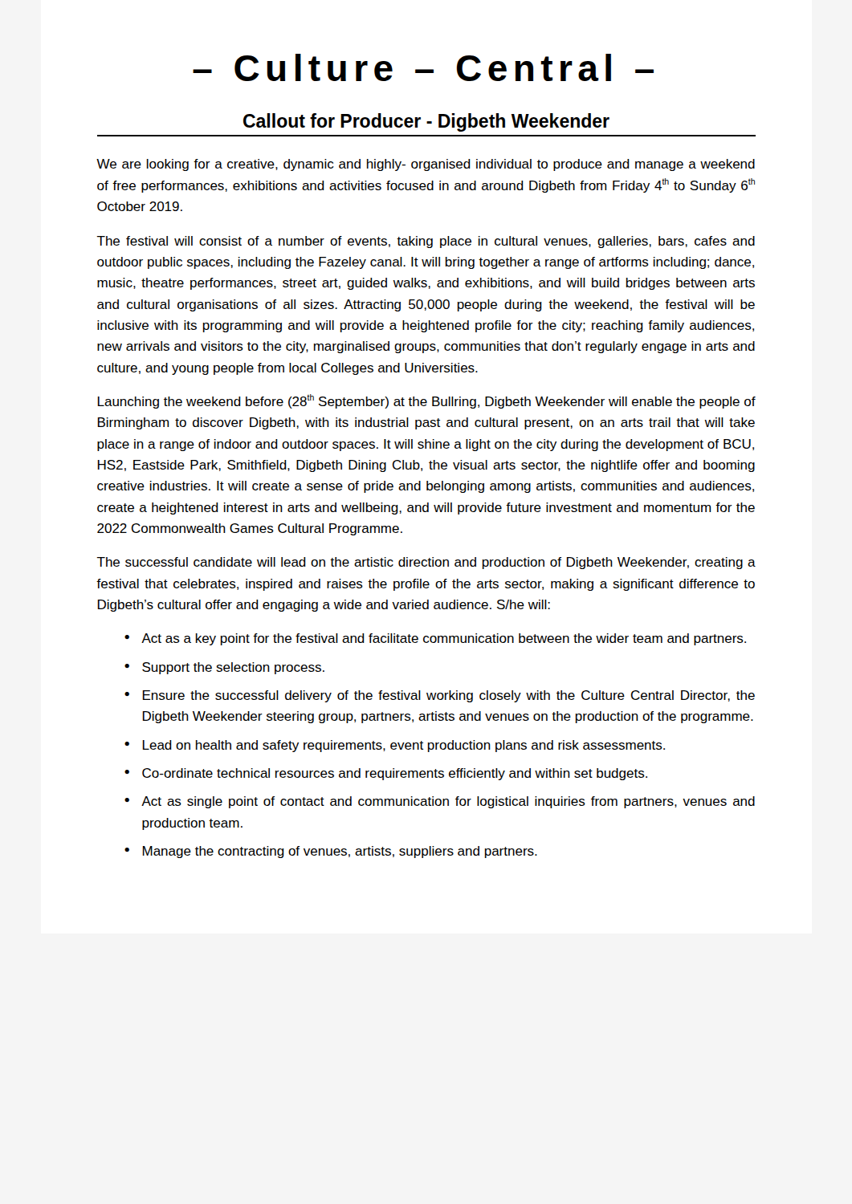– Culture – Central –
Callout for Producer - Digbeth Weekender
We are looking for a creative, dynamic and highly- organised individual to produce and manage a weekend of free performances, exhibitions and activities focused in and around Digbeth from Friday 4th to Sunday 6th October 2019.
The festival will consist of a number of events, taking place in cultural venues, galleries, bars, cafes and outdoor public spaces, including the Fazeley canal. It will bring together a range of artforms including; dance, music, theatre performances, street art, guided walks, and exhibitions, and will build bridges between arts and cultural organisations of all sizes. Attracting 50,000 people during the weekend, the festival will be inclusive with its programming and will provide a heightened profile for the city; reaching family audiences, new arrivals and visitors to the city, marginalised groups, communities that don’t regularly engage in arts and culture, and young people from local Colleges and Universities.
Launching the weekend before (28th September) at the Bullring, Digbeth Weekender will enable the people of Birmingham to discover Digbeth, with its industrial past and cultural present, on an arts trail that will take place in a range of indoor and outdoor spaces. It will shine a light on the city during the development of BCU, HS2, Eastside Park, Smithfield, Digbeth Dining Club, the visual arts sector, the nightlife offer and booming creative industries. It will create a sense of pride and belonging among artists, communities and audiences, create a heightened interest in arts and wellbeing, and will provide future investment and momentum for the 2022 Commonwealth Games Cultural Programme.
The successful candidate will lead on the artistic direction and production of Digbeth Weekender, creating a festival that celebrates, inspired and raises the profile of the arts sector, making a significant difference to Digbeth’s cultural offer and engaging a wide and varied audience. S/he will:
Act as a key point for the festival and facilitate communication between the wider team and partners.
Support the selection process.
Ensure the successful delivery of the festival working closely with the Culture Central Director, the Digbeth Weekender steering group, partners, artists and venues on the production of the programme.
Lead on health and safety requirements, event production plans and risk assessments.
Co-ordinate technical resources and requirements efficiently and within set budgets.
Act as single point of contact and communication for logistical inquiries from partners, venues and production team.
Manage the contracting of venues, artists, suppliers and partners.